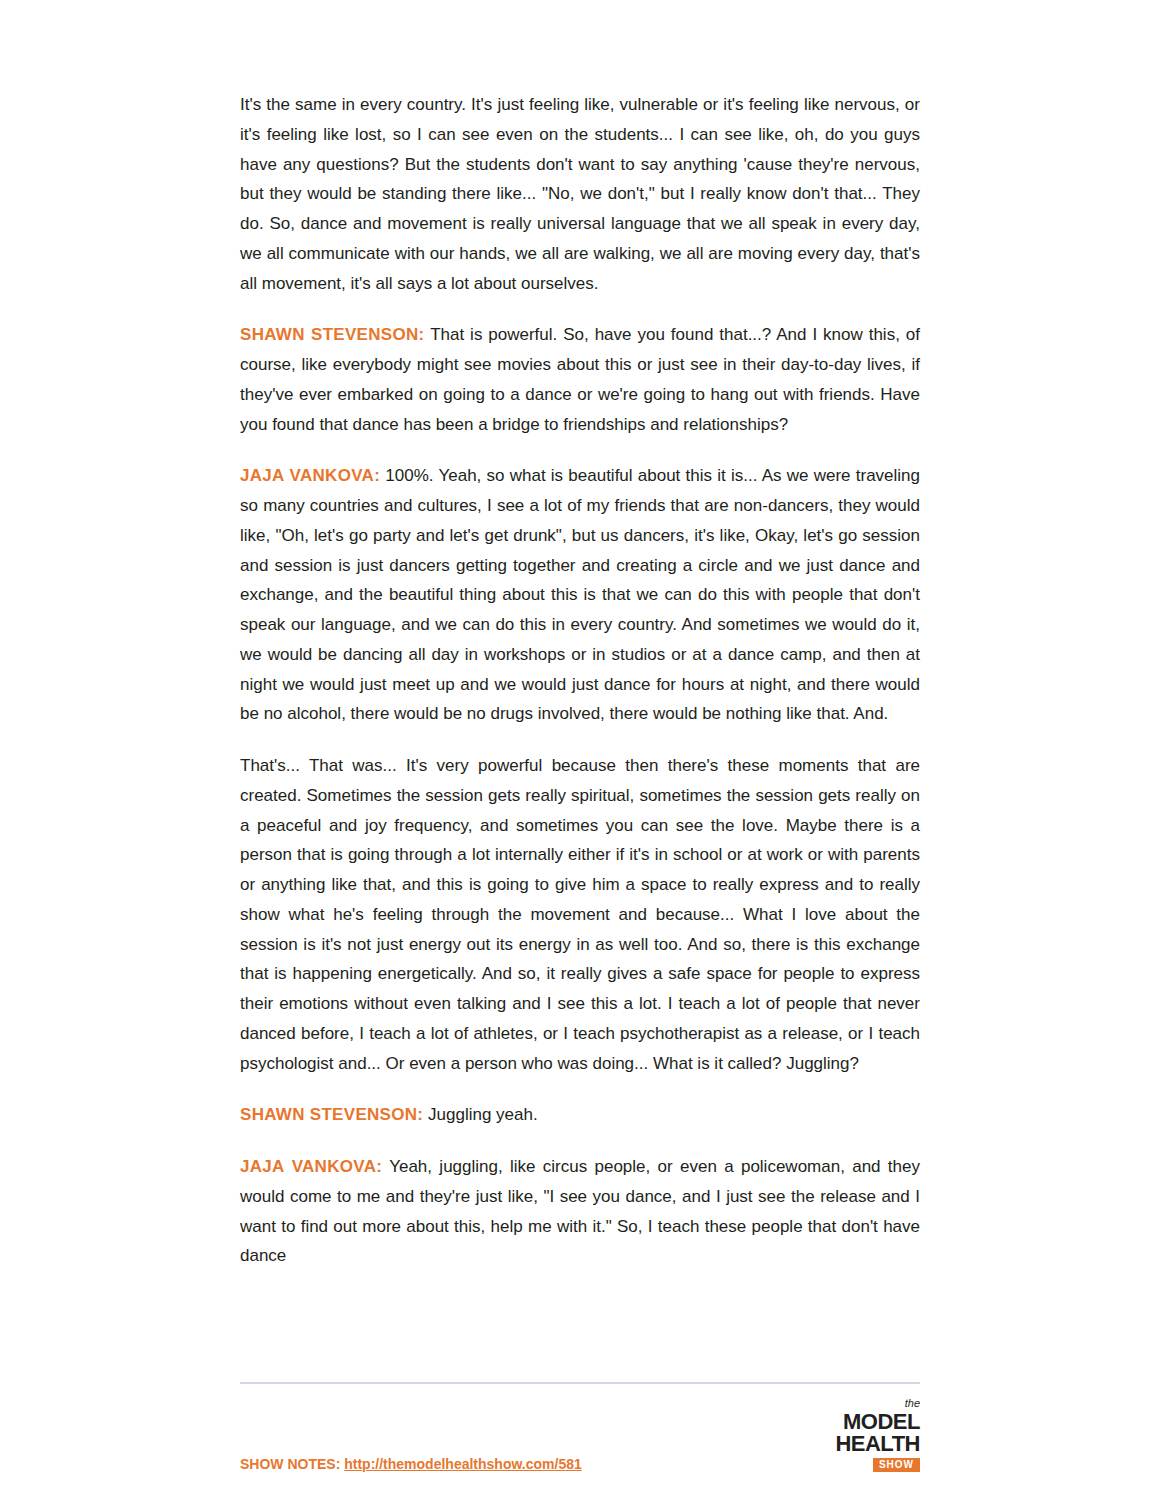It's the same in every country. It's just feeling like, vulnerable or it's feeling like nervous, or it's feeling like lost, so I can see even on the students... I can see like, oh, do you guys have any questions? But the students don't want to say anything 'cause they're nervous, but they would be standing there like... "No, we don't," but I really know don't that... They do. So, dance and movement is really universal language that we all speak in every day, we all communicate with our hands, we all are walking, we all are moving every day, that's all movement, it's all says a lot about ourselves.
SHAWN STEVENSON: That is powerful. So, have you found that...? And I know this, of course, like everybody might see movies about this or just see in their day-to-day lives, if they've ever embarked on going to a dance or we're going to hang out with friends. Have you found that dance has been a bridge to friendships and relationships?
JAJA VANKOVA: 100%. Yeah, so what is beautiful about this it is... As we were traveling so many countries and cultures, I see a lot of my friends that are non-dancers, they would like, "Oh, let's go party and let's get drunk", but us dancers, it's like, Okay, let's go session and session is just dancers getting together and creating a circle and we just dance and exchange, and the beautiful thing about this is that we can do this with people that don't speak our language, and we can do this in every country. And sometimes we would do it, we would be dancing all day in workshops or in studios or at a dance camp, and then at night we would just meet up and we would just dance for hours at night, and there would be no alcohol, there would be no drugs involved, there would be nothing like that. And.
That's... That was... It's very powerful because then there's these moments that are created. Sometimes the session gets really spiritual, sometimes the session gets really on a peaceful and joy frequency, and sometimes you can see the love. Maybe there is a person that is going through a lot internally either if it's in school or at work or with parents or anything like that, and this is going to give him a space to really express and to really show what he's feeling through the movement and because... What I love about the session is it's not just energy out its energy in as well too. And so, there is this exchange that is happening energetically. And so, it really gives a safe space for people to express their emotions without even talking and I see this a lot. I teach a lot of people that never danced before, I teach a lot of athletes, or I teach psychotherapist as a release, or I teach psychologist and... Or even a person who was doing... What is it called? Juggling?
SHAWN STEVENSON: Juggling yeah.
JAJA VANKOVA: Yeah, juggling, like circus people, or even a policewoman, and they would come to me and they're just like, "I see you dance, and I just see the release and I want to find out more about this, help me with it." So, I teach these people that don't have dance
SHOW NOTES: http://themodelhealthshow.com/581
the MODEL
HEALTH SHOW